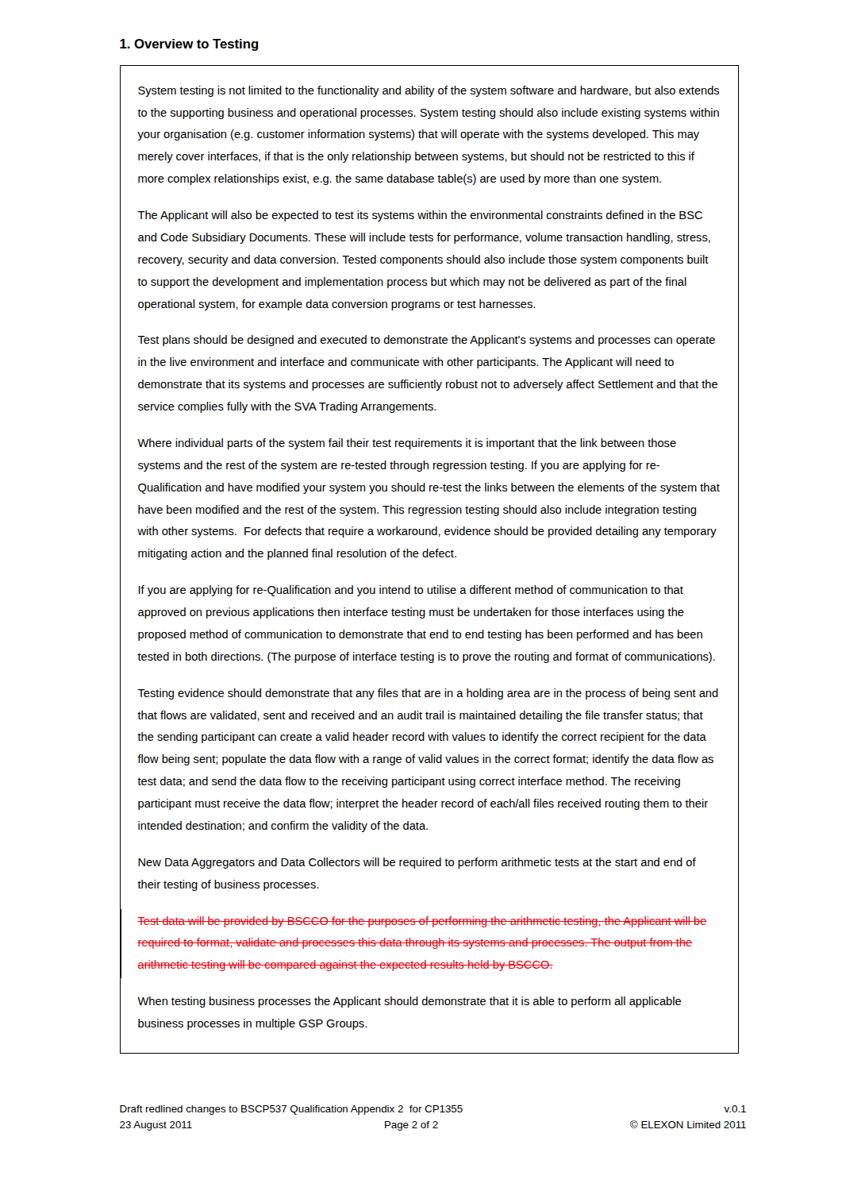1. Overview to Testing
System testing is not limited to the functionality and ability of the system software and hardware, but also extends to the supporting business and operational processes. System testing should also include existing systems within your organisation (e.g. customer information systems) that will operate with the systems developed. This may merely cover interfaces, if that is the only relationship between systems, but should not be restricted to this if more complex relationships exist, e.g. the same database table(s) are used by more than one system.
The Applicant will also be expected to test its systems within the environmental constraints defined in the BSC and Code Subsidiary Documents. These will include tests for performance, volume transaction handling, stress, recovery, security and data conversion. Tested components should also include those system components built to support the development and implementation process but which may not be delivered as part of the final operational system, for example data conversion programs or test harnesses.
Test plans should be designed and executed to demonstrate the Applicant's systems and processes can operate in the live environment and interface and communicate with other participants. The Applicant will need to demonstrate that its systems and processes are sufficiently robust not to adversely affect Settlement and that the service complies fully with the SVA Trading Arrangements.
Where individual parts of the system fail their test requirements it is important that the link between those systems and the rest of the system are re-tested through regression testing. If you are applying for re-Qualification and have modified your system you should re-test the links between the elements of the system that have been modified and the rest of the system. This regression testing should also include integration testing with other systems. For defects that require a workaround, evidence should be provided detailing any temporary mitigating action and the planned final resolution of the defect.
If you are applying for re-Qualification and you intend to utilise a different method of communication to that approved on previous applications then interface testing must be undertaken for those interfaces using the proposed method of communication to demonstrate that end to end testing has been performed and has been tested in both directions. (The purpose of interface testing is to prove the routing and format of communications).
Testing evidence should demonstrate that any files that are in a holding area are in the process of being sent and that flows are validated, sent and received and an audit trail is maintained detailing the file transfer status; that the sending participant can create a valid header record with values to identify the correct recipient for the data flow being sent; populate the data flow with a range of valid values in the correct format; identify the data flow as test data; and send the data flow to the receiving participant using correct interface method. The receiving participant must receive the data flow; interpret the header record of each/all files received routing them to their intended destination; and confirm the validity of the data.
New Data Aggregators and Data Collectors will be required to perform arithmetic tests at the start and end of their testing of business processes.
Test data will be provided by BSCCO for the purposes of performing the arithmetic testing, the Applicant will be required to format, validate and processes this data through its systems and processes. The output from the arithmetic testing will be compared against the expected results held by BSCCO.
When testing business processes the Applicant should demonstrate that it is able to perform all applicable business processes in multiple GSP Groups.
Draft redlined changes to BSCP537 Qualification Appendix 2 for CP1355
v.0.1
23 August 2011
Page 2 of 2
© ELEXON Limited 2011